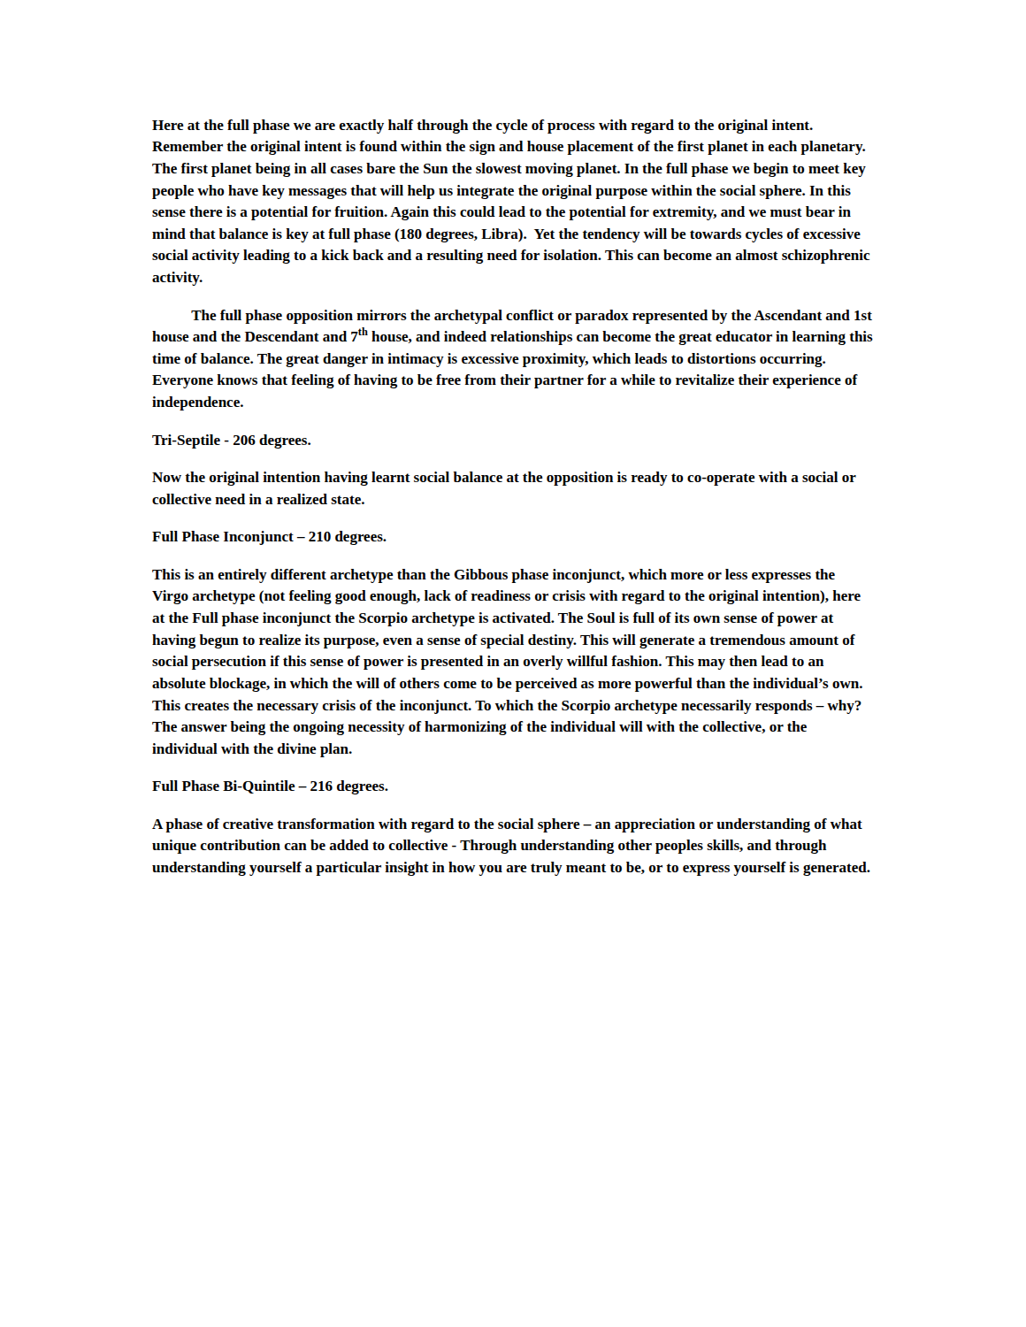Here at the full phase we are exactly half through the cycle of process with regard to the original intent. Remember the original intent is found within the sign and house placement of the first planet in each planetary. The first planet being in all cases bare the Sun the slowest moving planet. In the full phase we begin to meet key people who have key messages that will help us integrate the original purpose within the social sphere. In this sense there is a potential for fruition. Again this could lead to the potential for extremity, and we must bear in mind that balance is key at full phase (180 degrees, Libra). Yet the tendency will be towards cycles of excessive social activity leading to a kick back and a resulting need for isolation. This can become an almost schizophrenic activity.
The full phase opposition mirrors the archetypal conflict or paradox represented by the Ascendant and 1st house and the Descendant and 7th house, and indeed relationships can become the great educator in learning this time of balance. The great danger in intimacy is excessive proximity, which leads to distortions occurring. Everyone knows that feeling of having to be free from their partner for a while to revitalize their experience of independence.
Tri-Septile - 206 degrees.
Now the original intention having learnt social balance at the opposition is ready to co-operate with a social or collective need in a realized state.
Full Phase Inconjunct – 210 degrees.
This is an entirely different archetype than the Gibbous phase inconjunct, which more or less expresses the Virgo archetype (not feeling good enough, lack of readiness or crisis with regard to the original intention), here at the Full phase inconjunct the Scorpio archetype is activated. The Soul is full of its own sense of power at having begun to realize its purpose, even a sense of special destiny. This will generate a tremendous amount of social persecution if this sense of power is presented in an overly willful fashion. This may then lead to an absolute blockage, in which the will of others come to be perceived as more powerful than the individual’s own. This creates the necessary crisis of the inconjunct. To which the Scorpio archetype necessarily responds – why? The answer being the ongoing necessity of harmonizing of the individual will with the collective, or the individual with the divine plan.
Full Phase Bi-Quintile – 216 degrees.
A phase of creative transformation with regard to the social sphere – an appreciation or understanding of what unique contribution can be added to collective - Through understanding other peoples skills, and through understanding yourself a particular insight in how you are truly meant to be, or to express yourself is generated.